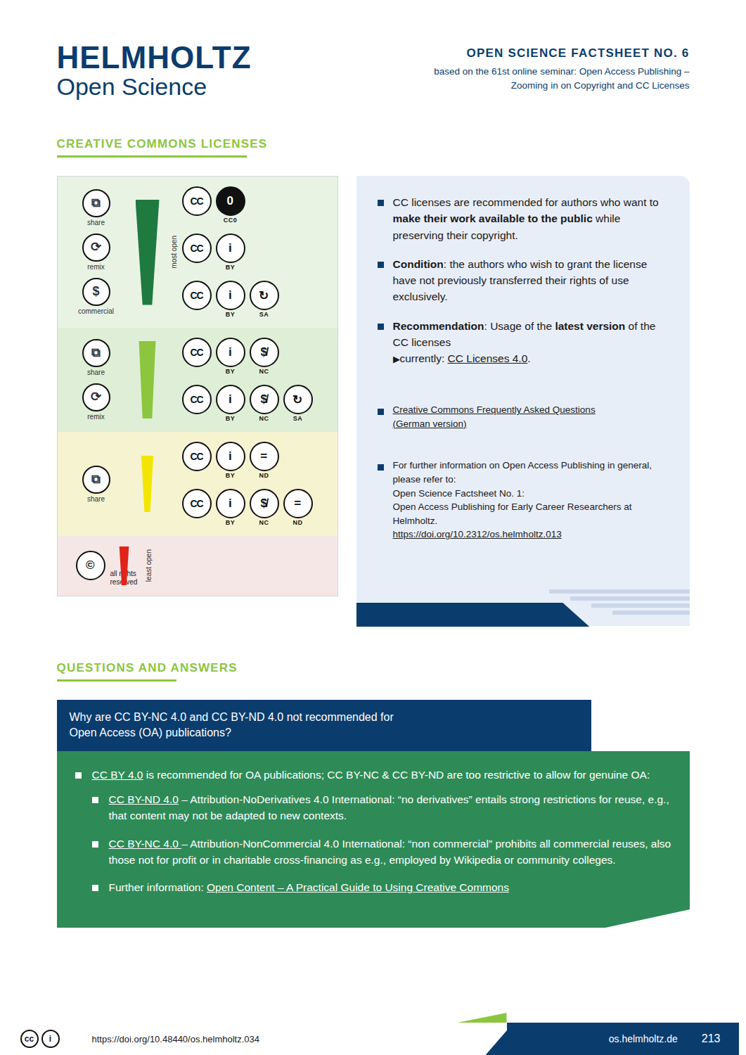HELMHOLTZ
Open Science
OPEN SCIENCE FACTSHEET NO. 6
based on the 61st online seminar: Open Access Publishing –
Zooming in on Copyright and CC Licenses
CREATIVE COMMONS LICENSES
⧉
share
⟳
remix
$
commercial
most open
CC
0
CC0
CC
i
BY
CC
i
BY
↻
SA
⧉
share
⟳
remix
CC
i
BY
$̸
NC
CC
i
BY
$̸
NC
↻
SA
⧉
share
CC
i
BY
=
ND
CC
i
BY
$̸
NC
=
ND
©
least open
all rights
reserved
CC licenses are recommended for authors who want to make their work available to the public while preserving their copyright.
Condition: the authors who wish to grant the license have not previously transferred their rights of use exclusively.
Recommendation: Usage of the latest version of the CC licenses
▶currently: CC Licenses 4.0.
Creative Commons Frequently Asked Questions
(German version)
For further information on Open Access Publishing in general, please refer to:
Open Science Factsheet No. 1:
Open Access Publishing for Early Career Researchers at Helmholtz.
https://doi.org/10.2312/os.helmholtz.013
QUESTIONS AND ANSWERS
Why are CC BY-NC 4.0 and CC BY-ND 4.0 not recommended for
Open Access (OA) publications?
CC BY 4.0 is recommended for OA publications; CC BY-NC & CC BY-ND are too restrictive to allow for genuine OA:
CC BY-ND 4.0 – Attribution-NoDerivatives 4.0 International: “no derivatives” entails strong restrictions for reuse, e.g., that content may not be adapted to new contexts.
CC BY-NC 4.0 – Attribution-NonCommercial 4.0 International: “non commercial” prohibits all commercial reuses, also those not for profit or in charitable cross-financing as e.g., employed by Wikipedia or community colleges.
Further information: Open Content – A Practical Guide to Using Creative Commons
cc
i
https://doi.org/10.48440/os.helmholtz.034
os.helmholtz.de 213